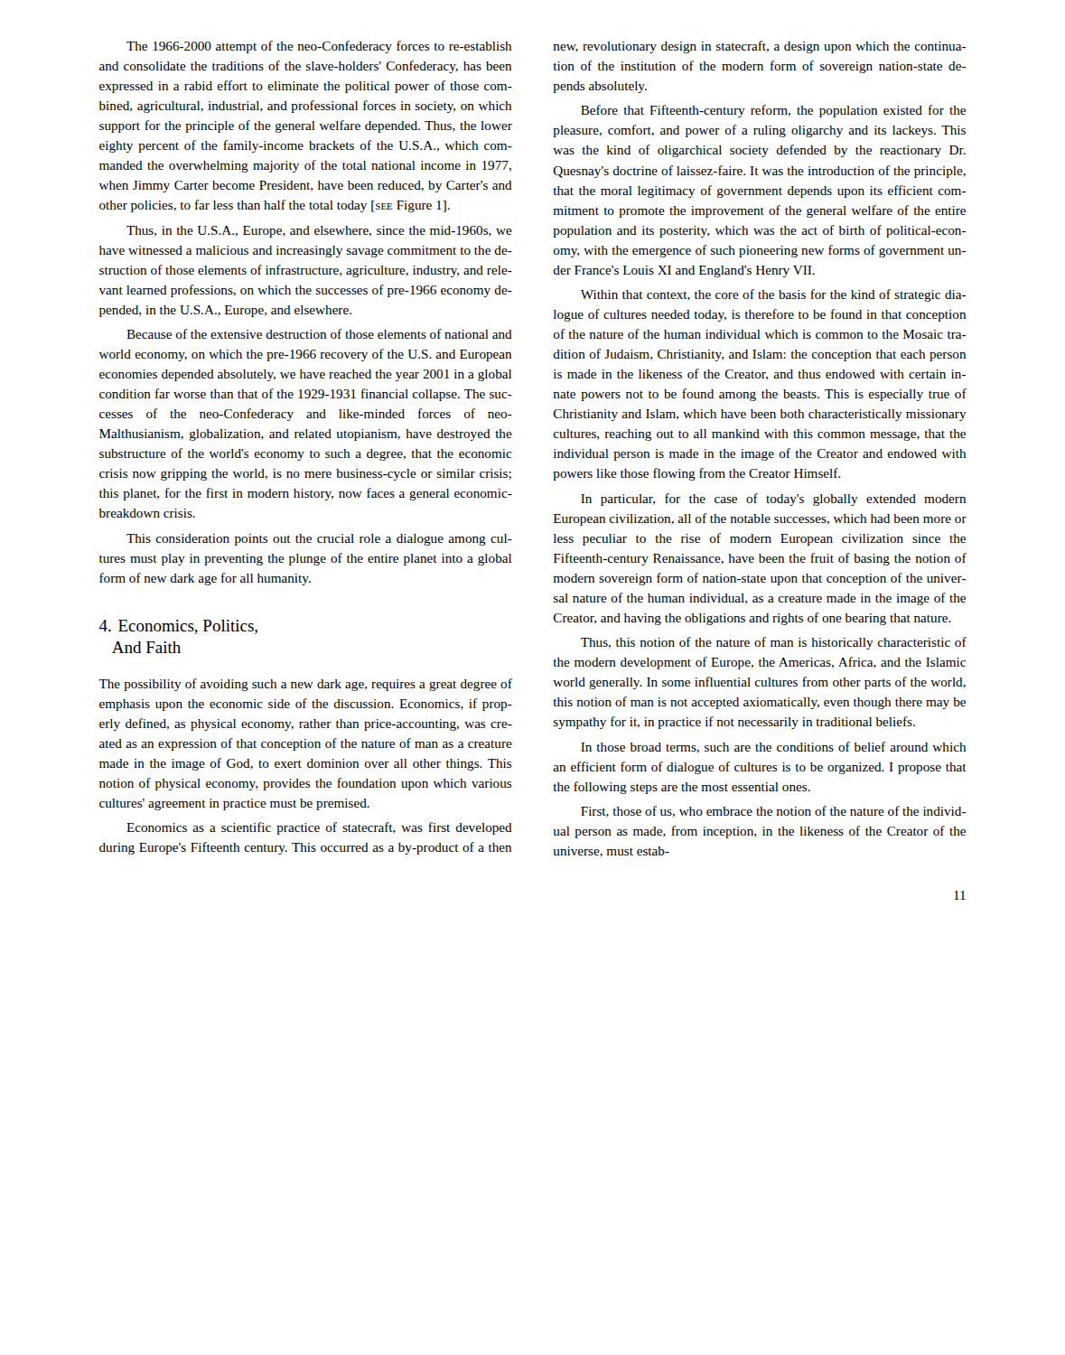The 1966-2000 attempt of the neo-Confederacy forces to re-establish and consolidate the traditions of the slave-holders' Confederacy, has been expressed in a rabid effort to eliminate the political power of those combined, agricultural, industrial, and professional forces in society, on which support for the principle of the general welfare depended. Thus, the lower eighty percent of the family-income brackets of the U.S.A., which commanded the overwhelming majority of the total national income in 1977, when Jimmy Carter become President, have been reduced, by Carter's and other policies, to far less than half the total today [see Figure 1].
Thus, in the U.S.A., Europe, and elsewhere, since the mid-1960s, we have witnessed a malicious and increasingly savage commitment to the destruction of those elements of infrastructure, agriculture, industry, and relevant learned professions, on which the successes of pre-1966 economy depended, in the U.S.A., Europe, and elsewhere.
Because of the extensive destruction of those elements of national and world economy, on which the pre-1966 recovery of the U.S. and European economies depended absolutely, we have reached the year 2001 in a global condition far worse than that of the 1929-1931 financial collapse. The successes of the neo-Confederacy and like-minded forces of neo-Malthusianism, globalization, and related utopianism, have destroyed the substructure of the world's economy to such a degree, that the economic crisis now gripping the world, is no mere business-cycle or similar crisis; this planet, for the first in modern history, now faces a general economic-breakdown crisis.
This consideration points out the crucial role a dialogue among cultures must play in preventing the plunge of the entire planet into a global form of new dark age for all humanity.
4. Economics, Politics,
And Faith
The possibility of avoiding such a new dark age, requires a great degree of emphasis upon the economic side of the discussion. Economics, if properly defined, as physical economy, rather than price-accounting, was created as an expression of that conception of the nature of man as a creature made in the image of God, to exert dominion over all other things. This notion of physical economy, provides the foundation upon which various cultures' agreement in practice must be premised.
Economics as a scientific practice of statecraft, was first developed during Europe's Fifteenth century. This occurred as a by-product of a then new, revolutionary design in statecraft, a design upon which the continuation of the institution of the modern form of sovereign nation-state depends absolutely.
Before that Fifteenth-century reform, the population existed for the pleasure, comfort, and power of a ruling oligarchy and its lackeys. This was the kind of oligarchical society defended by the reactionary Dr. Quesnay's doctrine of laissez-faire. It was the introduction of the principle, that the moral legitimacy of government depends upon its efficient commitment to promote the improvement of the general welfare of the entire population and its posterity, which was the act of birth of political-economy, with the emergence of such pioneering new forms of government under France's Louis XI and England's Henry VII.
Within that context, the core of the basis for the kind of strategic dialogue of cultures needed today, is therefore to be found in that conception of the nature of the human individual which is common to the Mosaic tradition of Judaism, Christianity, and Islam: the conception that each person is made in the likeness of the Creator, and thus endowed with certain innate powers not to be found among the beasts. This is especially true of Christianity and Islam, which have been both characteristically missionary cultures, reaching out to all mankind with this common message, that the individual person is made in the image of the Creator and endowed with powers like those flowing from the Creator Himself.
In particular, for the case of today's globally extended modern European civilization, all of the notable successes, which had been more or less peculiar to the rise of modern European civilization since the Fifteenth-century Renaissance, have been the fruit of basing the notion of modern sovereign form of nation-state upon that conception of the universal nature of the human individual, as a creature made in the image of the Creator, and having the obligations and rights of one bearing that nature.
Thus, this notion of the nature of man is historically characteristic of the modern development of Europe, the Americas, Africa, and the Islamic world generally. In some influential cultures from other parts of the world, this notion of man is not accepted axiomatically, even though there may be sympathy for it, in practice if not necessarily in traditional beliefs.
In those broad terms, such are the conditions of belief around which an efficient form of dialogue of cultures is to be organized. I propose that the following steps are the most essential ones.
First, those of us, who embrace the notion of the nature of the individual person as made, from inception, in the likeness of the Creator of the universe, must estab-
11